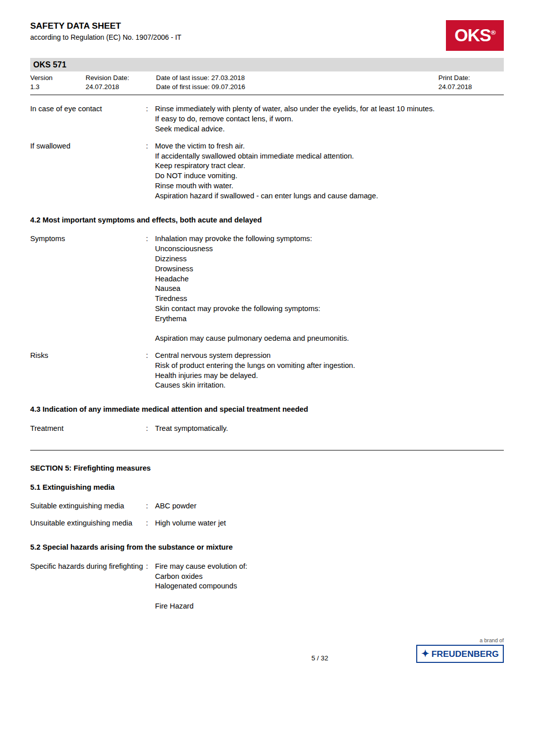SAFETY DATA SHEET
according to Regulation (EC) No. 1907/2006 - IT
OKS®
OKS 571
Version
1.3
Revision Date:
24.07.2018
Date of last issue: 27.03.2018
Date of first issue: 09.07.2016
Print Date:
24.07.2018
| In case of eye contact | : | Rinse immediately with plenty of water, also under the eyelids, for at least 10 minutes. If easy to do, remove contact lens, if worn. Seek medical advice. |
| If swallowed | : | Move the victim to fresh air. If accidentally swallowed obtain immediate medical attention. Keep respiratory tract clear. Do NOT induce vomiting. Rinse mouth with water. Aspiration hazard if swallowed - can enter lungs and cause damage. |
4.2 Most important symptoms and effects, both acute and delayed
| Symptoms | : | Inhalation may provoke the following symptoms: Unconsciousness Dizziness Drowsiness Headache Nausea Tiredness Skin contact may provoke the following symptoms: Erythema Aspiration may cause pulmonary oedema and pneumonitis. |
| Risks | : | Central nervous system depression Risk of product entering the lungs on vomiting after ingestion. Health injuries may be delayed. Causes skin irritation. |
4.3 Indication of any immediate medical attention and special treatment needed
| Treatment | : | Treat symptomatically. |
SECTION 5: Firefighting measures
5.1 Extinguishing media
| Suitable extinguishing media | : | ABC powder |
| Unsuitable extinguishing media | : | High volume water jet |
5.2 Special hazards arising from the substance or mixture
| Specific hazards during firefighting | : | Fire may cause evolution of: Carbon oxides Halogenated compounds Fire Hazard |
5 / 32
a brand of
✦FREUDENBERG